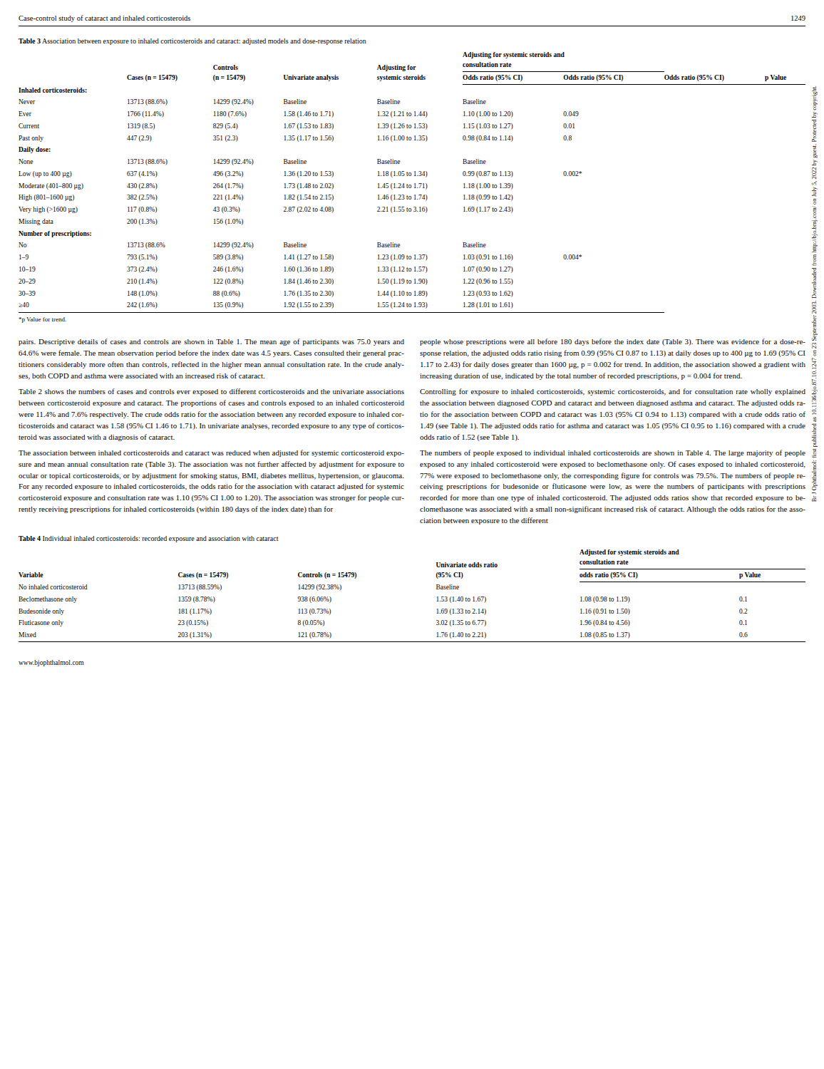Case-control study of cataract and inhaled corticosteroids 1249
Br J Ophthalmol: first published as 10.1136/bjo.87.10.1247 on 23 September 2003. Downloaded from http://bjo.bmj.com/ on July 5, 2022 by guest. Protected by copyright.
Table 3 Association between exposure to inhaled corticosteroids and cataract: adjusted models and dose-response relation
| | Cases (n = 15479) | Controls (n = 15479) | Univariate analysis | Adjusting for systemic steroids | Adjusting for systemic steroids and consultation rate |
| --- | --- | --- | --- | --- | --- |
| Odds ratio (95% CI) | Odds ratio (95% CI) | Odds ratio (95% CI) | p Value |
| Inhaled corticosteroids: |
| Never | 13713 (88.6%) | 14299 (92.4%) | Baseline | Baseline | Baseline | |
| Ever | 1766 (11.4%) | 1180 (7.6%) | 1.58 (1.46 to 1.71) | 1.32 (1.21 to 1.44) | 1.10 (1.00 to 1.20) | 0.049 |
| Current | 1319 (8.5) | 829 (5.4) | 1.67 (1.53 to 1.83) | 1.39 (1.26 to 1.53) | 1.15 (1.03 to 1.27) | 0.01 |
| Past only | 447 (2.9) | 351 (2.3) | 1.35 (1.17 to 1.56) | 1.16 (1.00 to 1.35) | 0.98 (0.84 to 1.14) | 0.8 |
| Daily dose: |
| None | 13713 (88.6%) | 14299 (92.4%) | Baseline | Baseline | Baseline | |
| Low (up to 400 µg) | 637 (4.1%) | 496 (3.2%) | 1.36 (1.20 to 1.53) | 1.18 (1.05 to 1.34) | 0.99 (0.87 to 1.13) | 0.002* |
| Moderate (401–800 µg) | 430 (2.8%) | 264 (1.7%) | 1.73 (1.48 to 2.02) | 1.45 (1.24 to 1.71) | 1.18 (1.00 to 1.39) | |
| High (801–1600 µg) | 382 (2.5%) | 221 (1.4%) | 1.82 (1.54 to 2.15) | 1.46 (1.23 to 1.74) | 1.18 (0.99 to 1.42) | |
| Very high (>1600 µg) | 117 (0.8%) | 43 (0.3%) | 2.87 (2.02 to 4.08) | 2.21 (1.55 to 3.16) | 1.69 (1.17 to 2.43) | |
| Missing data | 200 (1.3%) | 156 (1.0%) | | | | |
| Number of prescriptions: |
| No | 13713 (88.6% | 14299 (92.4%) | Baseline | Baseline | Baseline | |
| 1–9 | 793 (5.1%) | 589 (3.8%) | 1.41 (1.27 to 1.58) | 1.23 (1.09 to 1.37) | 1.03 (0.91 to 1.16) | 0.004* |
| 10–19 | 373 (2.4%) | 246 (1.6%) | 1.60 (1.36 to 1.89) | 1.33 (1.12 to 1.57) | 1.07 (0.90 to 1.27) | |
| 20–29 | 210 (1.4%) | 122 (0.8%) | 1.84 (1.46 to 2.30) | 1.50 (1.19 to 1.90) | 1.22 (0.96 to 1.55) | |
| 30–39 | 148 (1.0%) | 88 (0.6%) | 1.76 (1.35 to 2.30) | 1.44 (1.10 to 1.89) | 1.23 (0.93 to 1.62) | |
| ≥40 | 242 (1.6%) | 135 (0.9%) | 1.92 (1.55 to 2.39) | 1.55 (1.24 to 1.93) | 1.28 (1.01 to 1.61) | |
| *p Value for trend. |
pairs. Descriptive details of cases and controls are shown in Table 1. The mean age of participants was 75.0 years and 64.6% were female. The mean observation period before the index date was 4.5 years. Cases consulted their general practitioners considerably more often than controls, reflected in the higher mean annual consultation rate. In the crude analyses, both COPD and asthma were associated with an increased risk of cataract.
Table 2 shows the numbers of cases and controls ever exposed to different corticosteroids and the univariate associations between corticosteroid exposure and cataract. The proportions of cases and controls exposed to an inhaled corticosteroid were 11.4% and 7.6% respectively. The crude odds ratio for the association between any recorded exposure to inhaled corticosteroids and cataract was 1.58 (95% CI 1.46 to 1.71). In univariate analyses, recorded exposure to any type of corticosteroid was associated with a diagnosis of cataract.
The association between inhaled corticosteroids and cataract was reduced when adjusted for systemic corticosteroid exposure and mean annual consultation rate (Table 3). The association was not further affected by adjustment for exposure to ocular or topical corticosteroids, or by adjustment for smoking status, BMI, diabetes mellitus, hypertension, or glaucoma. For any recorded exposure to inhaled corticosteroids, the odds ratio for the association with cataract adjusted for systemic corticosteroid exposure and consultation rate was 1.10 (95% CI 1.00 to 1.20). The association was stronger for people currently receiving prescriptions for inhaled corticosteroids (within 180 days of the index date) than for
people whose prescriptions were all before 180 days before the index date (Table 3). There was evidence for a dose-response relation, the adjusted odds ratio rising from 0.99 (95% CI 0.87 to 1.13) at daily doses up to 400 µg to 1.69 (95% CI 1.17 to 2.43) for daily doses greater than 1600 µg, p = 0.002 for trend. In addition, the association showed a gradient with increasing duration of use, indicated by the total number of recorded prescriptions, p = 0.004 for trend.
Controlling for exposure to inhaled corticosteroids, systemic corticosteroids, and for consultation rate wholly explained the association between diagnosed COPD and cataract and between diagnosed asthma and cataract. The adjusted odds ratio for the association between COPD and cataract was 1.03 (95% CI 0.94 to 1.13) compared with a crude odds ratio of 1.49 (see Table 1). The adjusted odds ratio for asthma and cataract was 1.05 (95% CI 0.95 to 1.16) compared with a crude odds ratio of 1.52 (see Table 1).
The numbers of people exposed to individual inhaled corticosteroids are shown in Table 4. The large majority of people exposed to any inhaled corticosteroid were exposed to beclomethasone only. Of cases exposed to inhaled corticosteroid, 77% were exposed to beclomethasone only, the corresponding figure for controls was 79.5%. The numbers of people receiving prescriptions for budesonide or fluticasone were low, as were the numbers of participants with prescriptions recorded for more than one type of inhaled corticosteroid. The adjusted odds ratios show that recorded exposure to beclomethasone was associated with a small non-significant increased risk of cataract. Although the odds ratios for the association between exposure to the different
Table 4 Individual inhaled corticosteroids: recorded exposure and association with cataract
| Variable | Cases (n = 15479) | Controls (n = 15479) | Univariate odds ratio (95% CI) | Adjusted for systemic steroids and consultation rate |
| --- | --- | --- | --- | --- |
| odds ratio (95% CI) | p Value |
| No inhaled corticosteroid | 13713 (88.59%) | 14299 (92.38%) | Baseline | | |
| Beclomethasone only | 1359 (8.78%) | 938 (6.06%) | 1.53 (1.40 to 1.67) | 1.08 (0.98 to 1.19) | 0.1 |
| Budesonide only | 181 (1.17%) | 113 (0.73%) | 1.69 (1.33 to 2.14) | 1.16 (0.91 to 1.50) | 0.2 |
| Fluticasone only | 23 (0.15%) | 8 (0.05%) | 3.02 (1.35 to 6.77) | 1.96 (0.84 to 4.56) | 0.1 |
| Mixed | 203 (1.31%) | 121 (0.78%) | 1.76 (1.40 to 2.21) | 1.08 (0.85 to 1.37) | 0.6 |
www.bjophthalmol.com